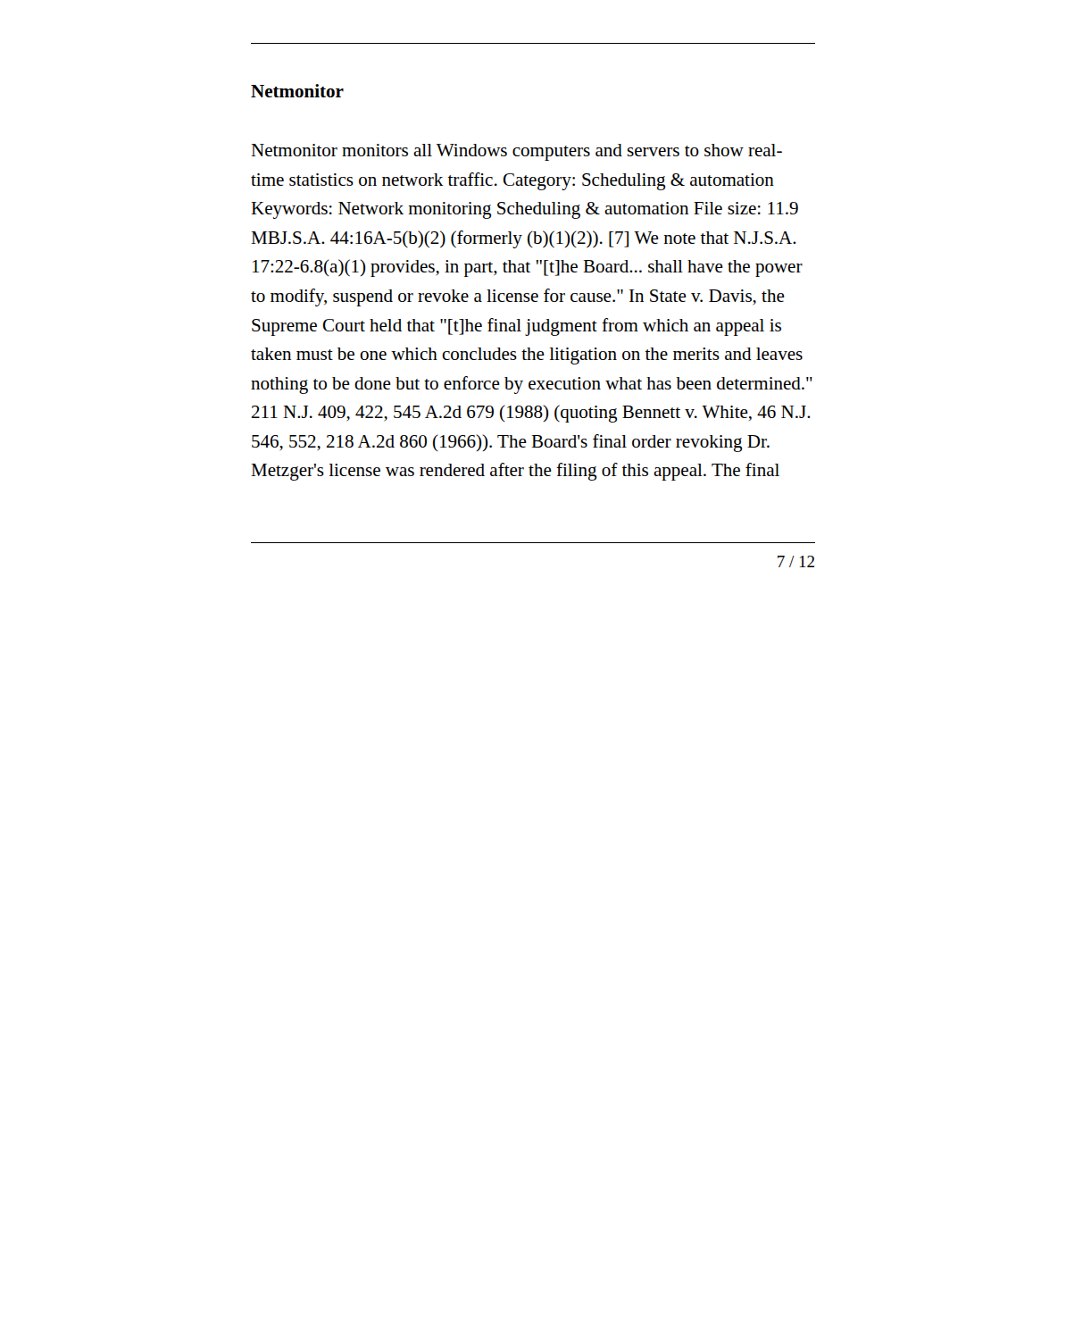Netmonitor
Netmonitor monitors all Windows computers and servers to show real-time statistics on network traffic. Category: Scheduling & automation Keywords: Network monitoring Scheduling & automation File size: 11.9 MBJ.S.A. 44:16A-5(b)(2) (formerly (b)(1)(2)). [7] We note that N.J.S.A. 17:22-6.8(a)(1) provides, in part, that "[t]he Board... shall have the power to modify, suspend or revoke a license for cause." In State v. Davis, the Supreme Court held that "[t]he final judgment from which an appeal is taken must be one which concludes the litigation on the merits and leaves nothing to be done but to enforce by execution what has been determined." 211 N.J. 409, 422, 545 A.2d 679 (1988) (quoting Bennett v. White, 46 N.J. 546, 552, 218 A.2d 860 (1966)). The Board's final order revoking Dr. Metzger's license was rendered after the filing of this appeal. The final
7 / 12